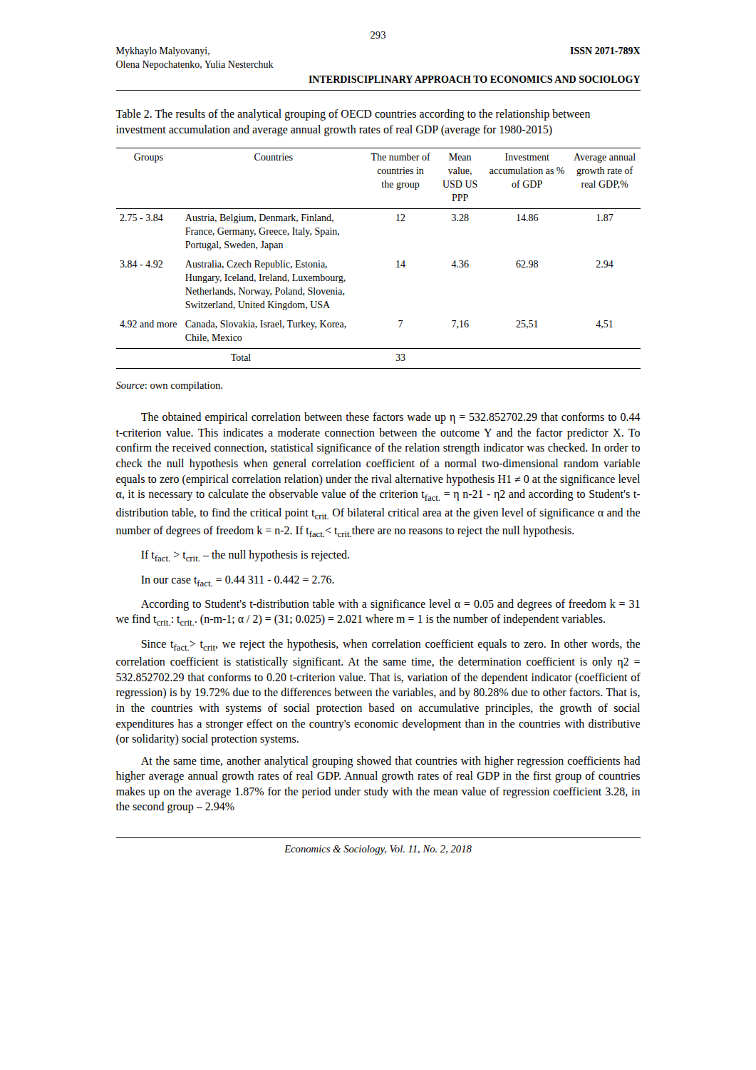293
Mykhaylo Malyovanyi,
Olena Nepochatenko, Yulia Nesterchuk
ISSN 2071-789X
INTERDISCIPLINARY APPROACH TO ECONOMICS AND SOCIOLOGY
Table 2. The results of the analytical grouping of OECD countries according to the relationship between investment accumulation and average annual growth rates of real GDP (average for 1980-2015)
| Groups | Countries | The number of countries in the group | Mean value, USD US PPP | Investment accumulation as % of GDP | Average annual growth rate of real GDP,% |
| --- | --- | --- | --- | --- | --- |
| 2.75 - 3.84 | Austria, Belgium, Denmark, Finland, France, Germany, Greece, Italy, Spain, Portugal, Sweden, Japan | 12 | 3.28 | 14.86 | 1.87 |
| 3.84 - 4.92 | Australia, Czech Republic, Estonia, Hungary, Iceland, Ireland, Luxembourg, Netherlands, Norway, Poland, Slovenia, Switzerland, United Kingdom, USA | 14 | 4.36 | 62.98 | 2.94 |
| 4.92 and more | Canada, Slovakia, Israel, Turkey, Korea, Chile, Mexico | 7 | 7,16 | 25,51 | 4,51 |
| Total | 33 | | | |
Source: own compilation.
The obtained empirical correlation between these factors wade up η = 532.852702.29 that conforms to 0.44 t-criterion value. This indicates a moderate connection between the outcome Y and the factor predictor X. To confirm the received connection, statistical significance of the relation strength indicator was checked. In order to check the null hypothesis when general correlation coefficient of a normal two-dimensional random variable equals to zero (empirical correlation relation) under the rival alternative hypothesis H1 ≠ 0 at the significance level α, it is necessary to calculate the observable value of the criterion tfact. = η n-21 - η2 and according to Student's t-distribution table, to find the critical point tcrit. Of bilateral critical area at the given level of significance α and the number of degrees of freedom k = n-2. If tfact.< tcrit. there are no reasons to reject the null hypothesis.
If tfact. > tcrit. – the null hypothesis is rejected.
In our case tfact. = 0.44 311 - 0.442 = 2.76.
According to Student's t-distribution table with a significance level α = 0.05 and degrees of freedom k = 31 we find tcrit.: tcrit.. (n-m-1; α / 2) = (31; 0.025) = 2.021 where m = 1 is the number of independent variables.
Since tfact.> tcrit, we reject the hypothesis, when correlation coefficient equals to zero. In other words, the correlation coefficient is statistically significant. At the same time, the determination coefficient is only η2 = 532.852702.29 that conforms to 0.20 t-criterion value. That is, variation of the dependent indicator (coefficient of regression) is by 19.72% due to the differences between the variables, and by 80.28% due to other factors. That is, in the countries with systems of social protection based on accumulative principles, the growth of social expenditures has a stronger effect on the country's economic development than in the countries with distributive (or solidarity) social protection systems.
At the same time, another analytical grouping showed that countries with higher regression coefficients had higher average annual growth rates of real GDP. Annual growth rates of real GDP in the first group of countries makes up on the average 1.87% for the period under study with the mean value of regression coefficient 3.28, in the second group – 2.94%
Economics & Sociology, Vol. 11, No. 2, 2018